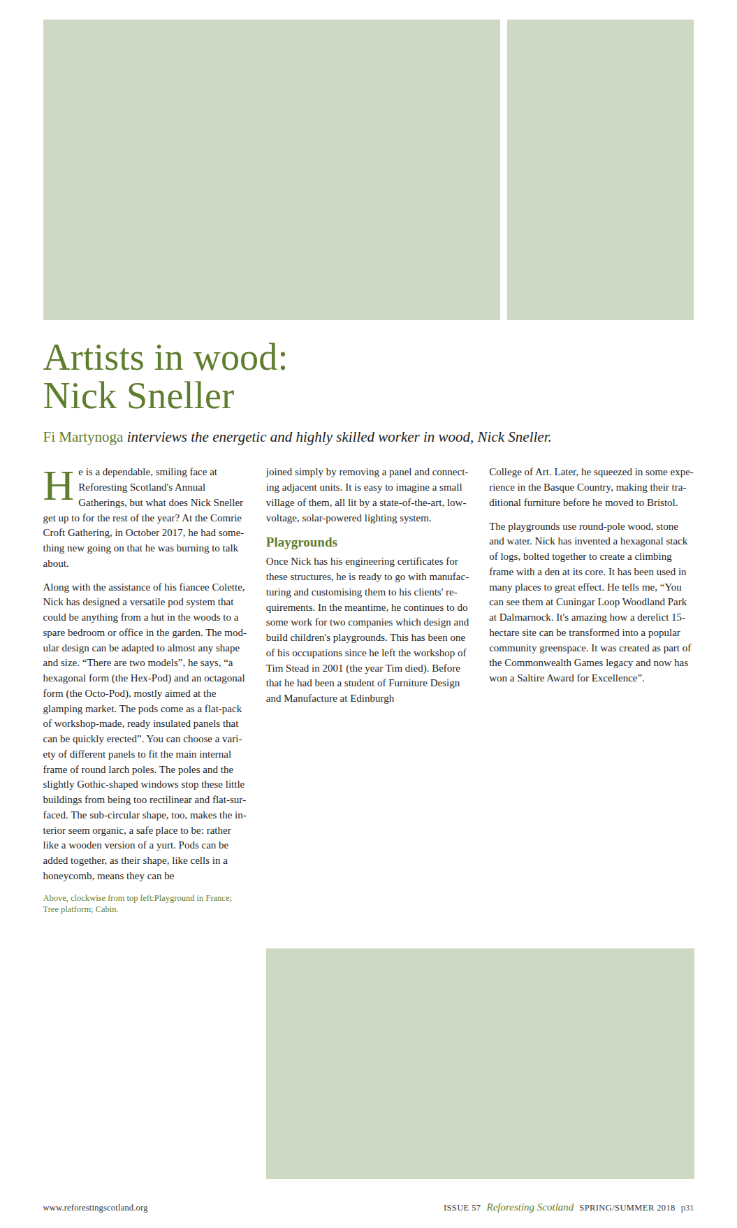Artists in wood:Nick Sneller
Fi Martynoga interviews the energetic and highly skilled worker in wood, Nick Sneller.
He is a dependable, smiling face at Reforesting Scotland's Annual Gatherings, but what does Nick Sneller get up to for the rest of the year? At the Comrie Croft Gathering, in October 2017, he had something new going on that he was burning to talk about.
Along with the assistance of his fiancee Colette, Nick has designed a versatile pod system that could be anything from a hut in the woods to a spare bedroom or office in the garden. The modular design can be adapted to almost any shape and size. “There are two models”, he says, “a hexagonal form (the Hex-Pod) and an octagonal form (the Octo-Pod), mostly aimed at the glamping market. The pods come as a flat-pack of workshop-made, ready insulated panels that can be quickly erected”. You can choose a variety of different panels to fit the main internal frame of round larch poles. The poles and the slightly Gothic-shaped windows stop these little buildings from being too rectilinear and flat-surfaced. The sub-circular shape, too, makes the interior seem organic, a safe place to be: rather like a wooden version of a yurt. Pods can be added together, as their shape, like cells in a honeycomb, means they can be
Above, clockwise from top left:Playground in France; Tree platform; Cabin.
joined simply by removing a panel and connecting adjacent units. It is easy to imagine a small village of them, all lit by a state-of-the-art, low-voltage, solar-powered lighting system.
Playgrounds
Once Nick has his engineering certificates for these structures, he is ready to go with manufacturing and customising them to his clients' requirements. In the meantime, he continues to do some work for two companies which design and build children's playgrounds. This has been one of his occupations since he left the workshop of Tim Stead in 2001 (the year Tim died). Before that he had been a student of Furniture Design and Manufacture at Edinburgh
College of Art. Later, he squeezed in some experience in the Basque Country, making their traditional furniture before he moved to Bristol.
The playgrounds use round-pole wood, stone and water. Nick has invented a hexagonal stack of logs, bolted together to create a climbing frame with a den at its core. It has been used in many places to great effect. He tells me, “You can see them at Cuningar Loop Woodland Park at Dalmarnock. It's amazing how a derelict 15-hectare site can be transformed into a popular community greenspace. It was created as part of the Commonwealth Games legacy and now has won a Saltire Award for Excellence”.
www.reforestingscotland.org
ISSUE 57 Reforesting Scotland SPRING/SUMMER 2018 p31